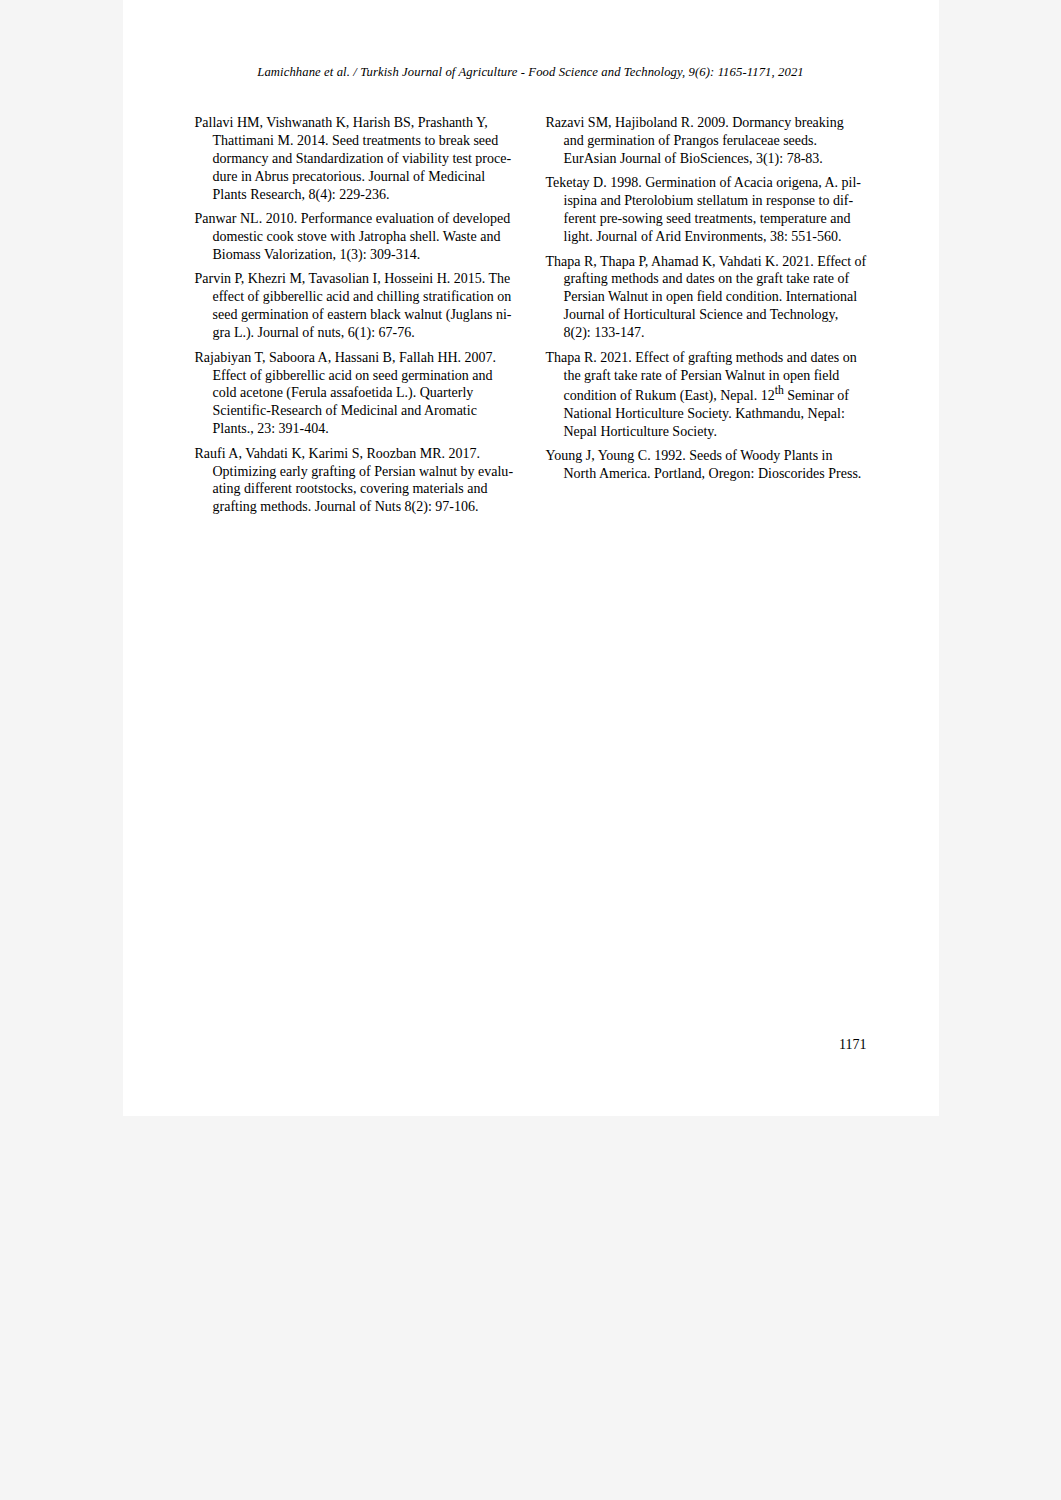Lamichhane et al. / Turkish Journal of Agriculture - Food Science and Technology, 9(6): 1165-1171, 2021
Pallavi HM, Vishwanath K, Harish BS, Prashanth Y, Thattimani M. 2014. Seed treatments to break seed dormancy and Standardization of viability test procedure in Abrus precatorious. Journal of Medicinal Plants Research, 8(4): 229-236.
Panwar NL. 2010. Performance evaluation of developed domestic cook stove with Jatropha shell. Waste and Biomass Valorization, 1(3): 309-314.
Parvin P, Khezri M, Tavasolian I, Hosseini H. 2015. The effect of gibberellic acid and chilling stratification on seed germination of eastern black walnut (Juglans nigra L.). Journal of nuts, 6(1): 67-76.
Rajabiyan T, Saboora A, Hassani B, Fallah HH. 2007. Effect of gibberellic acid on seed germination and cold acetone (Ferula assafoetida L.). Quarterly Scientific-Research of Medicinal and Aromatic Plants., 23: 391-404.
Raufi A, Vahdati K, Karimi S, Roozban MR. 2017. Optimizing early grafting of Persian walnut by evaluating different rootstocks, covering materials and grafting methods. Journal of Nuts 8(2): 97-106.
Razavi SM, Hajiboland R. 2009. Dormancy breaking and germination of Prangos ferulaceae seeds. EurAsian Journal of BioSciences, 3(1): 78-83.
Teketay D. 1998. Germination of Acacia origena, A. pilispina and Pterolobium stellatum in response to different pre-sowing seed treatments, temperature and light. Journal of Arid Environments, 38: 551-560.
Thapa R, Thapa P, Ahamad K, Vahdati K. 2021. Effect of grafting methods and dates on the graft take rate of Persian Walnut in open field condition. International Journal of Horticultural Science and Technology, 8(2): 133-147.
Thapa R. 2021. Effect of grafting methods and dates on the graft take rate of Persian Walnut in open field condition of Rukum (East), Nepal. 12th Seminar of National Horticulture Society. Kathmandu, Nepal: Nepal Horticulture Society.
Young J, Young C. 1992. Seeds of Woody Plants in North America. Portland, Oregon: Dioscorides Press.
1171